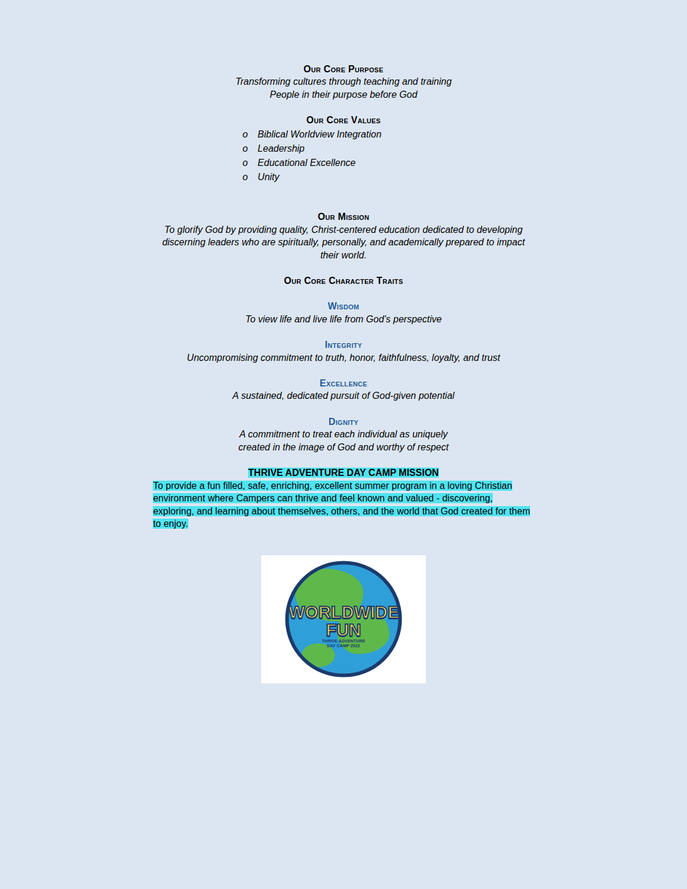Our Core Purpose
Transforming cultures through teaching and training
People in their purpose before God
Our Core Values
Biblical Worldview Integration
Leadership
Educational Excellence
Unity
Our Mission
To glorify God by providing quality, Christ-centered education dedicated to developing
discerning leaders who are spiritually, personally, and academically prepared to impact their world.
Our Core Character Traits
Wisdom
To view life and live life from God’s perspective
Integrity
Uncompromising commitment to truth, honor, faithfulness, loyalty, and trust
Excellence
A sustained, dedicated pursuit of God-given potential
Dignity
A commitment to treat each individual as uniquely
created in the image of God and worthy of respect
THRIVE ADVENTURE DAY CAMP MISSION
To provide a fun filled, safe, enriching, excellent summer program in a loving Christian environment where Campers can thrive and feel known and valued - discovering, exploring, and learning about themselves, others, and the world that God created for them to enjoy.
WORLDWIDE
FUN
THRIVE ADVENTURE
DAY CAMP 2022